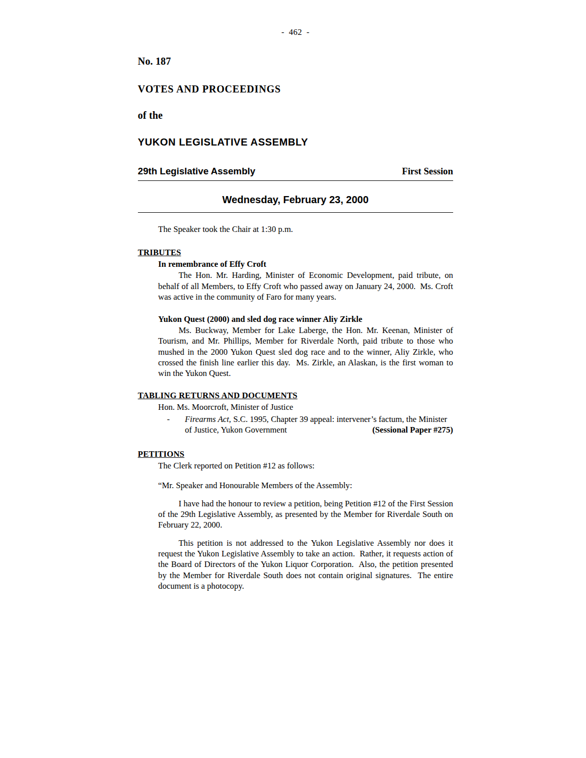- 462 -
No. 187
VOTES AND PROCEEDINGS
of the
YUKON LEGISLATIVE ASSEMBLY
29th Legislative Assembly First Session
Wednesday, February 23, 2000
The Speaker took the Chair at 1:30 p.m.
Tributes
In remembrance of Effy Croft
The Hon. Mr. Harding, Minister of Economic Development, paid tribute, on behalf of all Members, to Effy Croft who passed away on January 24, 2000. Ms. Croft was active in the community of Faro for many years.
Yukon Quest (2000) and sled dog race winner Aliy Zirkle
Ms. Buckway, Member for Lake Laberge, the Hon. Mr. Keenan, Minister of Tourism, and Mr. Phillips, Member for Riverdale North, paid tribute to those who mushed in the 2000 Yukon Quest sled dog race and to the winner, Aliy Zirkle, who crossed the finish line earlier this day. Ms. Zirkle, an Alaskan, is the first woman to win the Yukon Quest.
Tabling Returns and Documents
Hon. Ms. Moorcroft, Minister of Justice
- Firearms Act, S.C. 1995, Chapter 39 appeal: intervener’s factum, the Minister of Justice, Yukon Government (Sessional Paper #275)
Petitions
The Clerk reported on Petition #12 as follows:
“Mr. Speaker and Honourable Members of the Assembly:
I have had the honour to review a petition, being Petition #12 of the First Session of the 29th Legislative Assembly, as presented by the Member for Riverdale South on February 22, 2000.
This petition is not addressed to the Yukon Legislative Assembly nor does it request the Yukon Legislative Assembly to take an action. Rather, it requests action of the Board of Directors of the Yukon Liquor Corporation. Also, the petition presented by the Member for Riverdale South does not contain original signatures. The entire document is a photocopy.